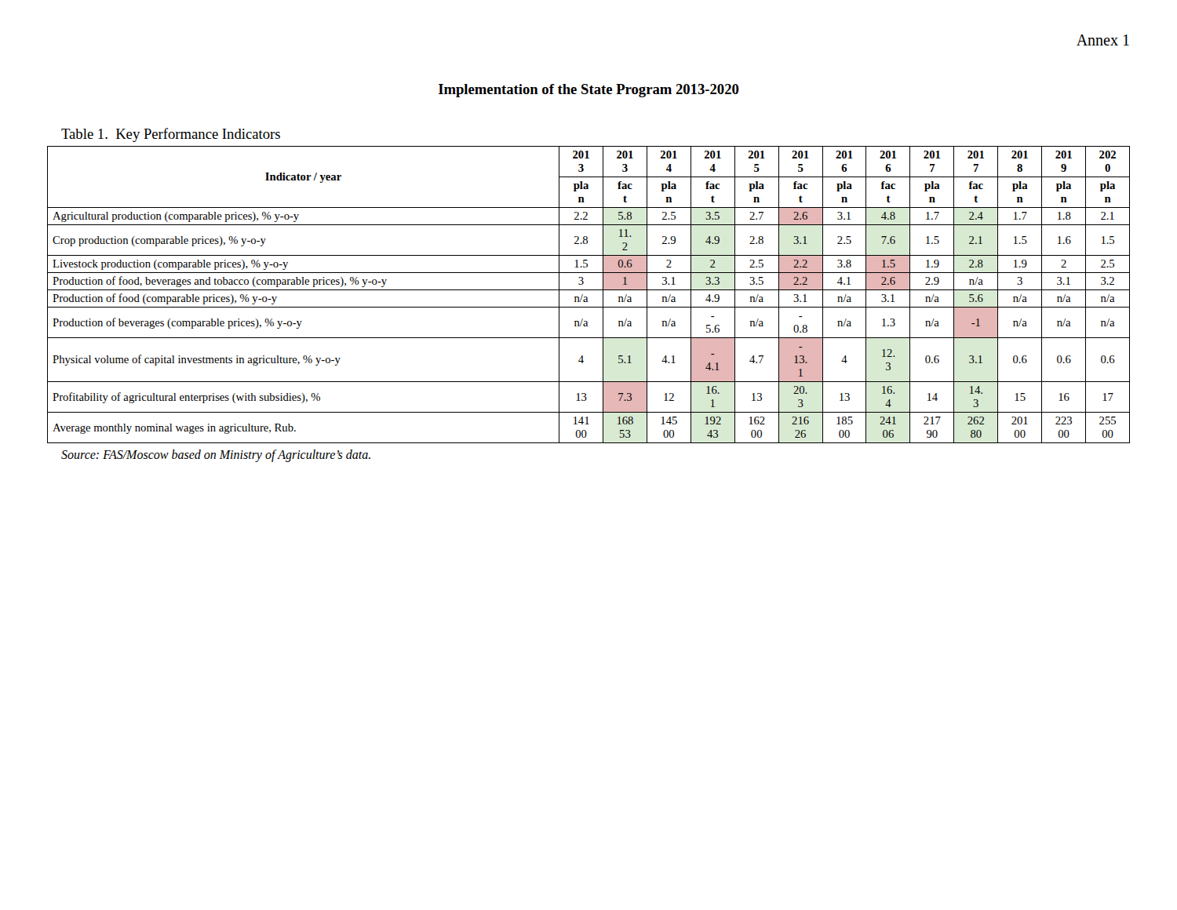Annex 1
Implementation of the State Program 2013-2020
Table 1. Key Performance Indicators
| Indicator / year | 201 3 | 201 3 | 201 4 | 201 4 | 201 5 | 201 5 | 201 6 | 201 6 | 201 7 | 201 7 | 201 8 | 201 9 | 202 0 |
| --- | --- | --- | --- | --- | --- | --- | --- | --- | --- | --- | --- | --- | --- |
| pla n | fac t | pla n | fac t | pla n | fac t | pla n | fac t | pla n | fac t | pla n | pla n | pla n |
| Agricultural production (comparable prices), % y-o-y | 2.2 | 5.8 | 2.5 | 3.5 | 2.7 | 2.6 | 3.1 | 4.8 | 1.7 | 2.4 | 1.7 | 1.8 | 2.1 |
| Crop production (comparable prices), % y-o-y | 2.8 | 11. 2 | 2.9 | 4.9 | 2.8 | 3.1 | 2.5 | 7.6 | 1.5 | 2.1 | 1.5 | 1.6 | 1.5 |
| Livestock production (comparable prices), % y-o-y | 1.5 | 0.6 | 2 | 2 | 2.5 | 2.2 | 3.8 | 1.5 | 1.9 | 2.8 | 1.9 | 2 | 2.5 |
| Production of food, beverages and tobacco (comparable prices), % y-o-y | 3 | 1 | 3.1 | 3.3 | 3.5 | 2.2 | 4.1 | 2.6 | 2.9 | n/a | 3 | 3.1 | 3.2 |
| Production of food (comparable prices), % y-o-y | n/a | n/a | n/a | 4.9 | n/a | 3.1 | n/a | 3.1 | n/a | 5.6 | n/a | n/a | n/a |
| Production of beverages (comparable prices), % y-o-y | n/a | n/a | n/a | - 5.6 | n/a | - 0.8 | n/a | 1.3 | n/a | -1 | n/a | n/a | n/a |
| Physical volume of capital investments in agriculture, % y-o-y | 4 | 5.1 | 4.1 | - 4.1 | 4.7 | - 13. 1 | 4 | 12. 3 | 0.6 | 3.1 | 0.6 | 0.6 | 0.6 |
| Profitability of agricultural enterprises (with subsidies), % | 13 | 7.3 | 12 | 16. 1 | 13 | 20. 3 | 13 | 16. 4 | 14 | 14. 3 | 15 | 16 | 17 |
| Average monthly nominal wages in agriculture, Rub. | 141 00 | 168 53 | 145 00 | 192 43 | 162 00 | 216 26 | 185 00 | 241 06 | 217 90 | 262 80 | 201 00 | 223 00 | 255 00 |
Source: FAS/Moscow based on Ministry of Agriculture’s data.